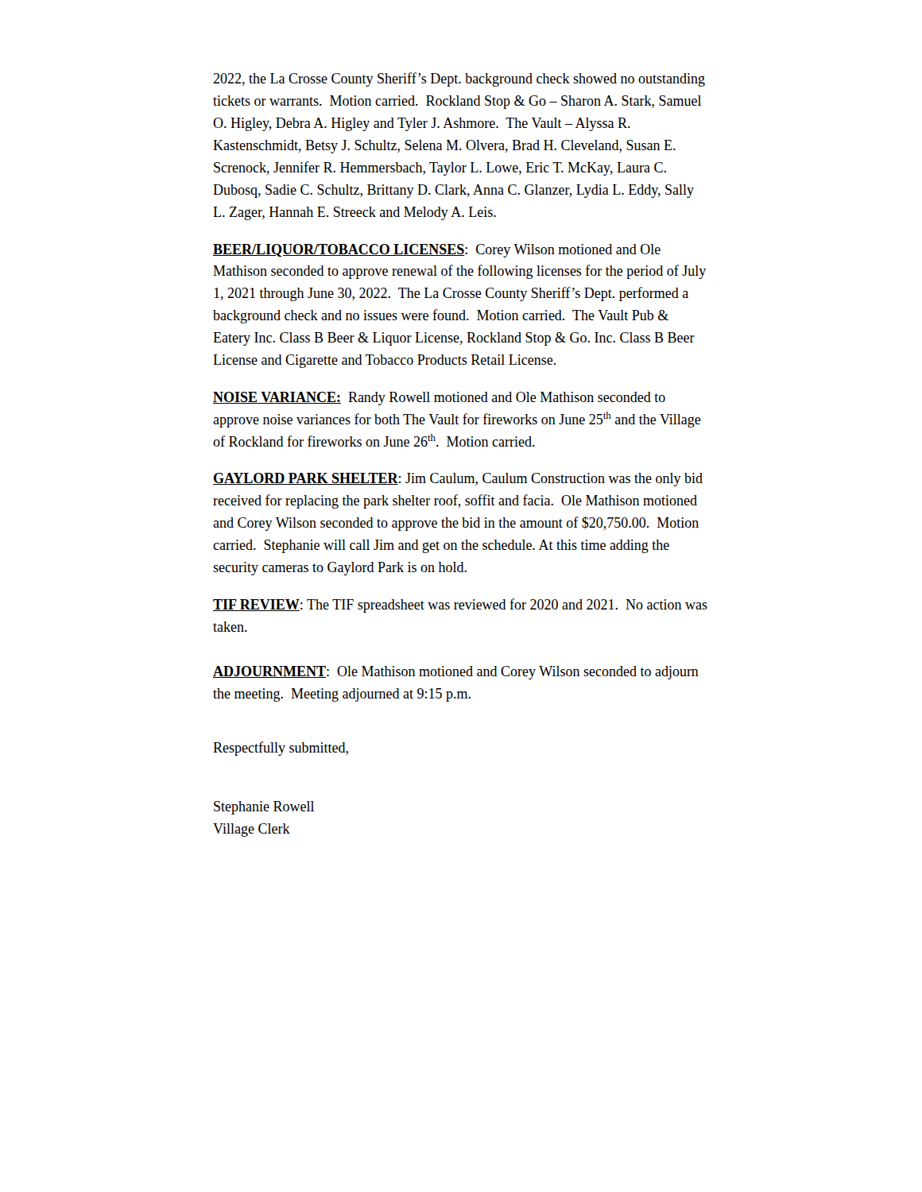2022, the La Crosse County Sheriff’s Dept. background check showed no outstanding tickets or warrants. Motion carried. Rockland Stop & Go – Sharon A. Stark, Samuel O. Higley, Debra A. Higley and Tyler J. Ashmore. The Vault – Alyssa R. Kastenschmidt, Betsy J. Schultz, Selena M. Olvera, Brad H. Cleveland, Susan E. Screnock, Jennifer R. Hemmersbach, Taylor L. Lowe, Eric T. McKay, Laura C. Dubosq, Sadie C. Schultz, Brittany D. Clark, Anna C. Glanzer, Lydia L. Eddy, Sally L. Zager, Hannah E. Streeck and Melody A. Leis.
BEER/LIQUOR/TOBACCO LICENSES: Corey Wilson motioned and Ole Mathison seconded to approve renewal of the following licenses for the period of July 1, 2021 through June 30, 2022. The La Crosse County Sheriff’s Dept. performed a background check and no issues were found. Motion carried. The Vault Pub & Eatery Inc. Class B Beer & Liquor License, Rockland Stop & Go. Inc. Class B Beer License and Cigarette and Tobacco Products Retail License.
NOISE VARIANCE: Randy Rowell motioned and Ole Mathison seconded to approve noise variances for both The Vault for fireworks on June 25th and the Village of Rockland for fireworks on June 26th. Motion carried.
GAYLORD PARK SHELTER: Jim Caulum, Caulum Construction was the only bid received for replacing the park shelter roof, soffit and facia. Ole Mathison motioned and Corey Wilson seconded to approve the bid in the amount of $20,750.00. Motion carried. Stephanie will call Jim and get on the schedule. At this time adding the security cameras to Gaylord Park is on hold.
TIF REVIEW: The TIF spreadsheet was reviewed for 2020 and 2021. No action was taken.
ADJOURNMENT: Ole Mathison motioned and Corey Wilson seconded to adjourn the meeting. Meeting adjourned at 9:15 p.m.
Respectfully submitted,
Stephanie Rowell
Village Clerk